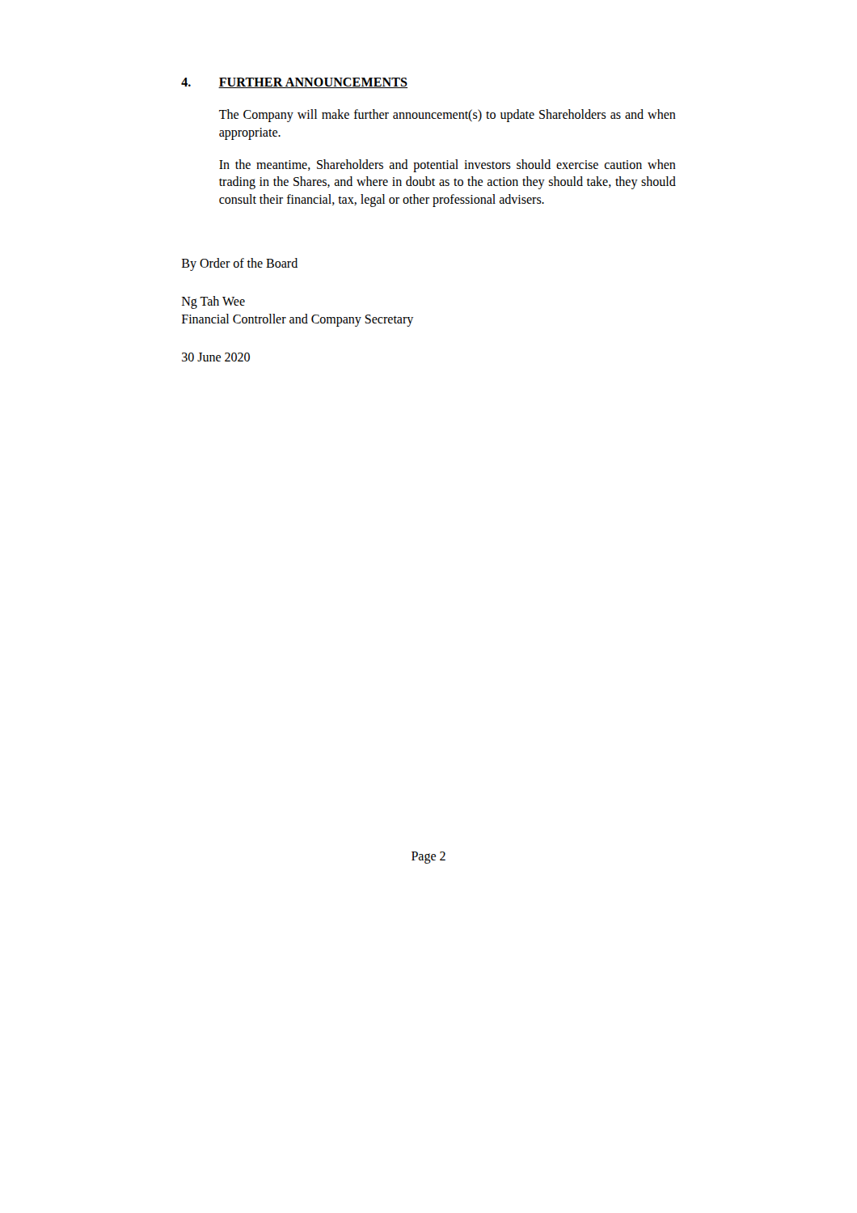4. FURTHER ANNOUNCEMENTS
The Company will make further announcement(s) to update Shareholders as and when appropriate.
In the meantime, Shareholders and potential investors should exercise caution when trading in the Shares, and where in doubt as to the action they should take, they should consult their financial, tax, legal or other professional advisers.
By Order of the Board
Ng Tah Wee
Financial Controller and Company Secretary
30 June 2020
Page 2